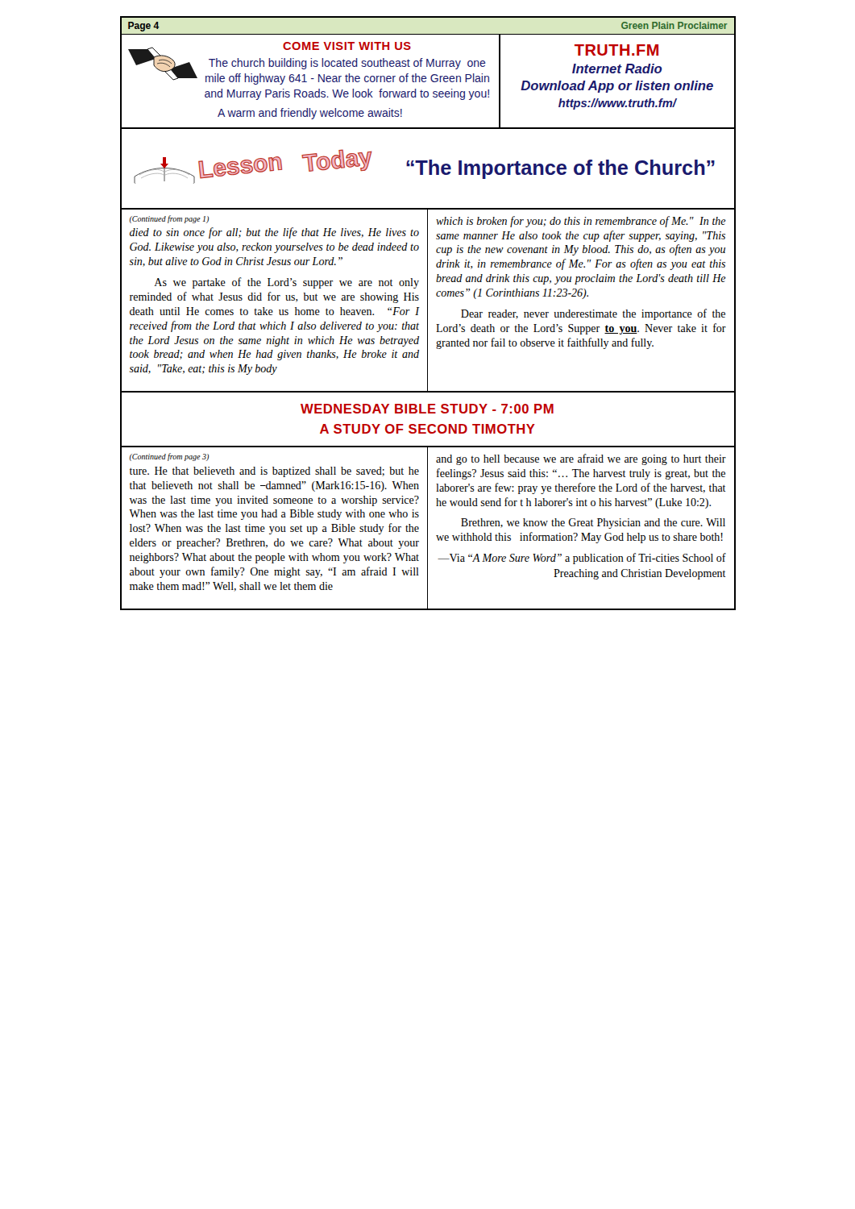Page 4
Green Plain Proclaimer
COME VISIT WITH US
The church building is located southeast of Murray one mile off highway 641 - Near the corner of the Green Plain and Murray Paris Roads. We look forward to seeing you!
A warm and friendly welcome awaits!
TRUTH.FM
Internet Radio
Download App or listen online
https://www.truth.fm/
Lesson Today
“The Importance of the Church”
(Continued from page 1)
died to sin once for all; but the life that He lives, He lives to God. Likewise you also, reckon yourselves to be dead indeed to sin, but alive to God in Christ Jesus our Lord.”
As we partake of the Lord’s supper we are not only reminded of what Jesus did for us, but we are showing His death until He comes to take us home to heaven. “For I received from the Lord that which I also delivered to you: that the Lord Jesus on the same night in which He was betrayed took bread; and when He had given thanks, He broke it and said, "Take, eat; this is My body
which is broken for you; do this in remembrance of Me." In the same manner He also took the cup after supper, saying, "This cup is the new covenant in My blood. This do, as often as you drink it, in remembrance of Me." For as often as you eat this bread and drink this cup, you proclaim the Lord's death till He comes” (1 Corinthians 11:23-26).
Dear reader, never underestimate the importance of the Lord’s death or the Lord’s Supper to you. Never take it for granted nor fail to observe it faithfully and fully.
WEDNESDAY BIBLE STUDY - 7:00 PM
A STUDY OF SECOND TIMOTHY
(Continued from page 3)
ture. He that believeth and is baptized shall be saved; but he that believeth not shall be damned” (Mark16:15-16). When was the last time you invited someone to a worship service? When was the last time you had a Bible study with one who is lost? When was the last time you set up a Bible study for the elders or preacher? Brethren, do we care? What about your neighbors? What about the people with whom you work? What about your own family? One might say, “I am afraid I will make them mad!” Well, shall we let them die
and go to hell because we are afraid we are going to hurt their feelings? Jesus said this: “… The harvest truly is great, but the laborer's are few: pray ye therefore the Lord of the harvest, that he would send for t h laborer's int o his harvest” (Luke 10:2).
Brethren, we know the Great Physician and the cure. Will we withhold this information? May God help us to share both!
—Via “A More Sure Word” a publication of Tri-cities School of Preaching and Christian Development